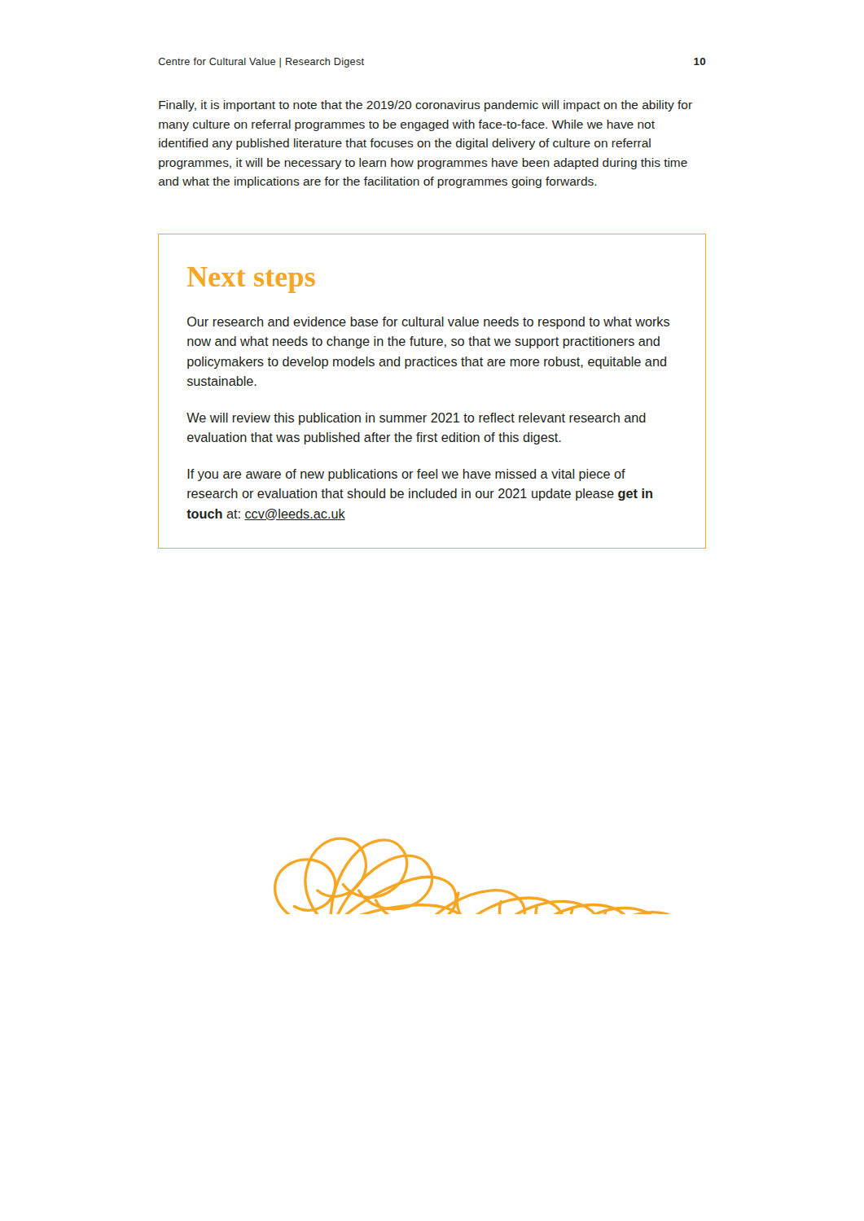Centre for Cultural Value | Research Digest 10
Finally, it is important to note that the 2019/20 coronavirus pandemic will impact on the ability for many culture on referral programmes to be engaged with face-to-face. While we have not identified any published literature that focuses on the digital delivery of culture on referral programmes, it will be necessary to learn how programmes have been adapted during this time and what the implications are for the facilitation of programmes going forwards.
Next steps
Our research and evidence base for cultural value needs to respond to what works now and what needs to change in the future, so that we support practitioners and policymakers to develop models and practices that are more robust, equitable and sustainable.
We will review this publication in summer 2021 to reflect relevant research and evaluation that was published after the first edition of this digest.
If you are aware of new publications or feel we have missed a vital piece of research or evaluation that should be included in our 2021 update please get in touch at: ccv@leeds.ac.uk